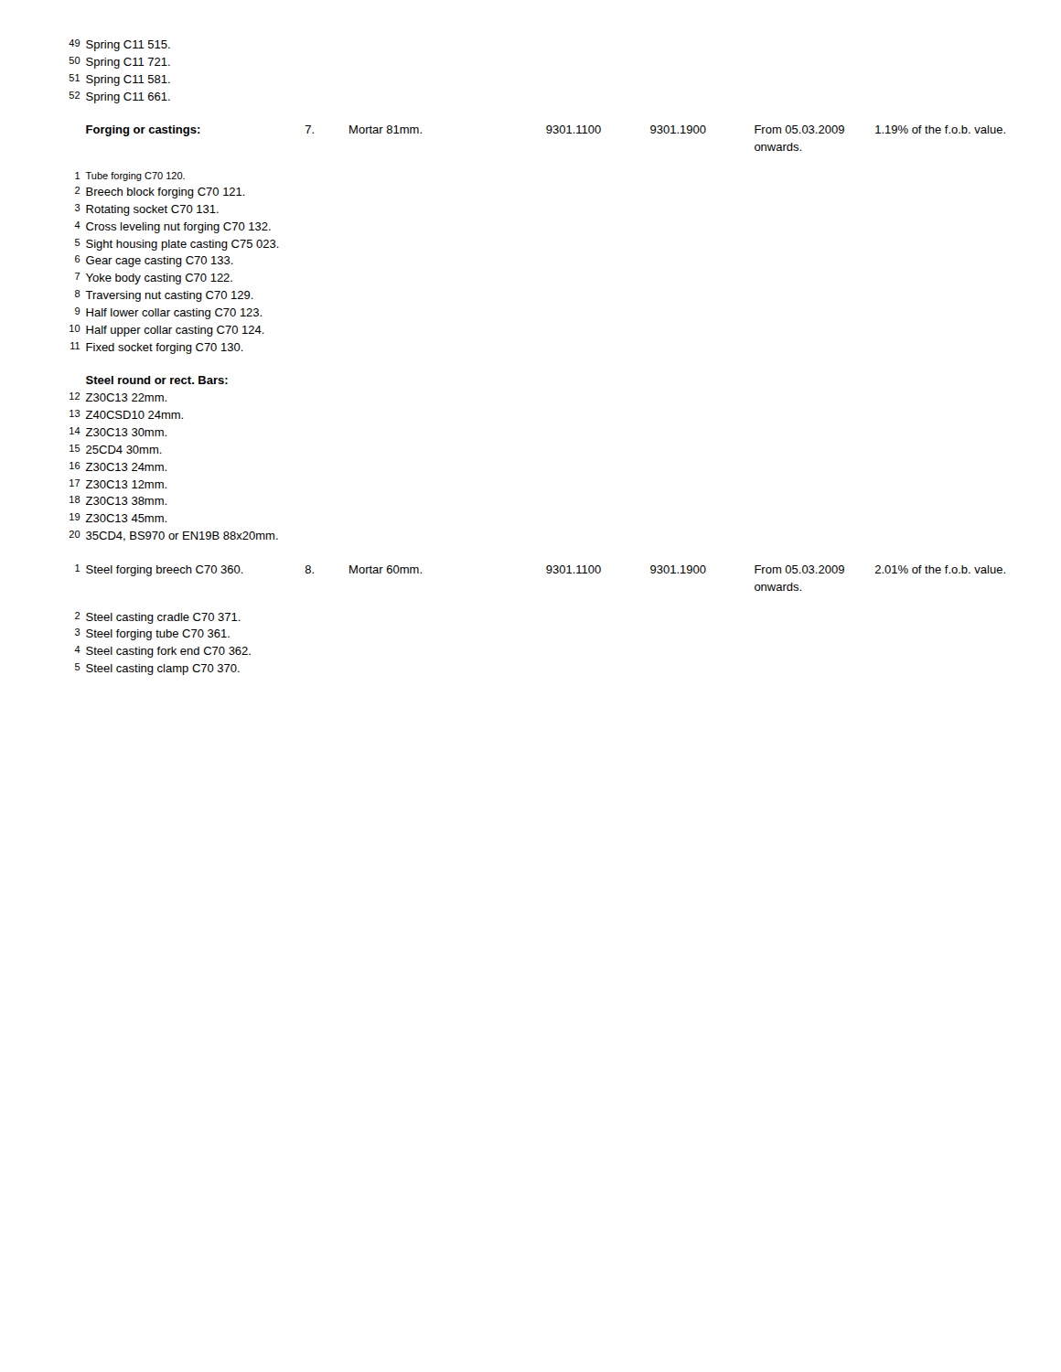| 49 | Spring C11 515. |
| 50 | Spring C11 721. |
| 51 | Spring C11 581. |
| 52 | Spring C11 661. |
| | Forging or castings: | 7. | Mortar 81mm. | 9301.1100 | 9301.1900 | From 05.03.2009 onwards. | 1.19% of the f.o.b. value. |
| 1 | Tube forging C70 120. |
| 2 | Breech block forging C70 121. |
| 3 | Rotating socket C70 131. |
| 4 | Cross leveling nut forging C70 132. |
| 5 | Sight housing plate casting C75 023. |
| 6 | Gear cage casting C70 133. |
| 7 | Yoke body casting C70 122. |
| 8 | Traversing nut casting C70 129. |
| 9 | Half lower collar casting C70 123. |
| 10 | Half upper collar casting C70 124. |
| 11 | Fixed socket forging C70 130. |
| | Steel round or rect. Bars: |
| 12 | Z30C13 22mm. |
| 13 | Z40CSD10 24mm. |
| 14 | Z30C13 30mm. |
| 15 | 25CD4 30mm. |
| 16 | Z30C13 24mm. |
| 17 | Z30C13 12mm. |
| 18 | Z30C13 38mm. |
| 19 | Z30C13 45mm. |
| 20 | 35CD4, BS970 or EN19B 88x20mm. |
| 1 | Steel forging breech C70 360. | 8. | Mortar 60mm. | 9301.1100 | 9301.1900 | From 05.03.2009 onwards. | 2.01% of the f.o.b. value. |
| 2 | Steel casting cradle C70 371. |
| 3 | Steel forging tube C70 361. |
| 4 | Steel casting fork end C70 362. |
| 5 | Steel casting clamp C70 370. |